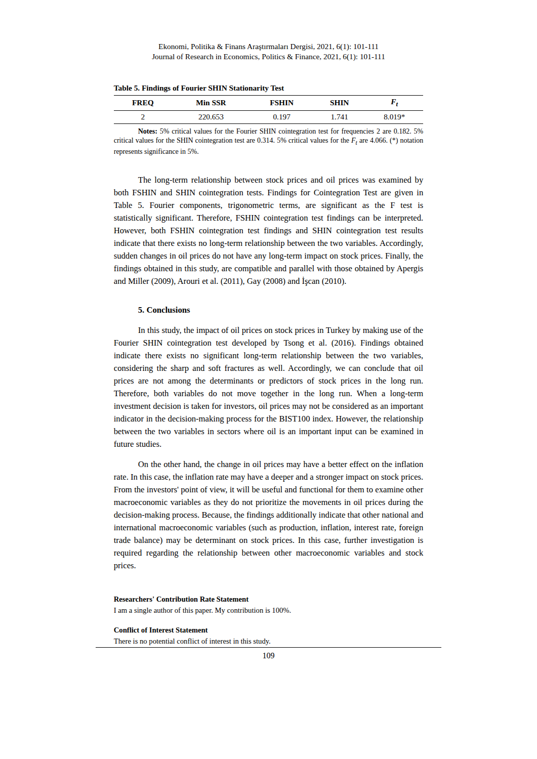Ekonomi, Politika & Finans Araştırmaları Dergisi, 2021, 6(1): 101-111
Journal of Research in Economics, Politics & Finance, 2021, 6(1): 101-111
Table 5. Findings of Fourier SHIN Stationarity Test
| FREQ | Min SSR | FSHIN | SHIN | F t |
| --- | --- | --- | --- | --- |
| 2 | 220.653 | 0.197 | 1.741 | 8.019* |
Notes: 5% critical values for the Fourier SHIN cointegration test for frequencies 2 are 0.182. 5% critical values for the SHIN cointegration test are 0.314. 5% critical values for the Ft are 4.066. (*) notation represents significance in 5%.
The long-term relationship between stock prices and oil prices was examined by both FSHIN and SHIN cointegration tests. Findings for Cointegration Test are given in Table 5. Fourier components, trigonometric terms, are significant as the F test is statistically significant. Therefore, FSHIN cointegration test findings can be interpreted. However, both FSHIN cointegration test findings and SHIN cointegration test results indicate that there exists no long-term relationship between the two variables. Accordingly, sudden changes in oil prices do not have any long-term impact on stock prices. Finally, the findings obtained in this study, are compatible and parallel with those obtained by Apergis and Miller (2009), Arouri et al. (2011), Gay (2008) and İşcan (2010).
5. Conclusions
In this study, the impact of oil prices on stock prices in Turkey by making use of the Fourier SHIN cointegration test developed by Tsong et al. (2016). Findings obtained indicate there exists no significant long-term relationship between the two variables, considering the sharp and soft fractures as well. Accordingly, we can conclude that oil prices are not among the determinants or predictors of stock prices in the long run. Therefore, both variables do not move together in the long run. When a long-term investment decision is taken for investors, oil prices may not be considered as an important indicator in the decision-making process for the BIST100 index. However, the relationship between the two variables in sectors where oil is an important input can be examined in future studies.
On the other hand, the change in oil prices may have a better effect on the inflation rate. In this case, the inflation rate may have a deeper and a stronger impact on stock prices. From the investors' point of view, it will be useful and functional for them to examine other macroeconomic variables as they do not prioritize the movements in oil prices during the decision-making process. Because, the findings additionally indicate that other national and international macroeconomic variables (such as production, inflation, interest rate, foreign trade balance) may be determinant on stock prices. In this case, further investigation is required regarding the relationship between other macroeconomic variables and stock prices.
Researchers' Contribution Rate Statement
I am a single author of this paper. My contribution is 100%.
Conflict of Interest Statement
There is no potential conflict of interest in this study.
109